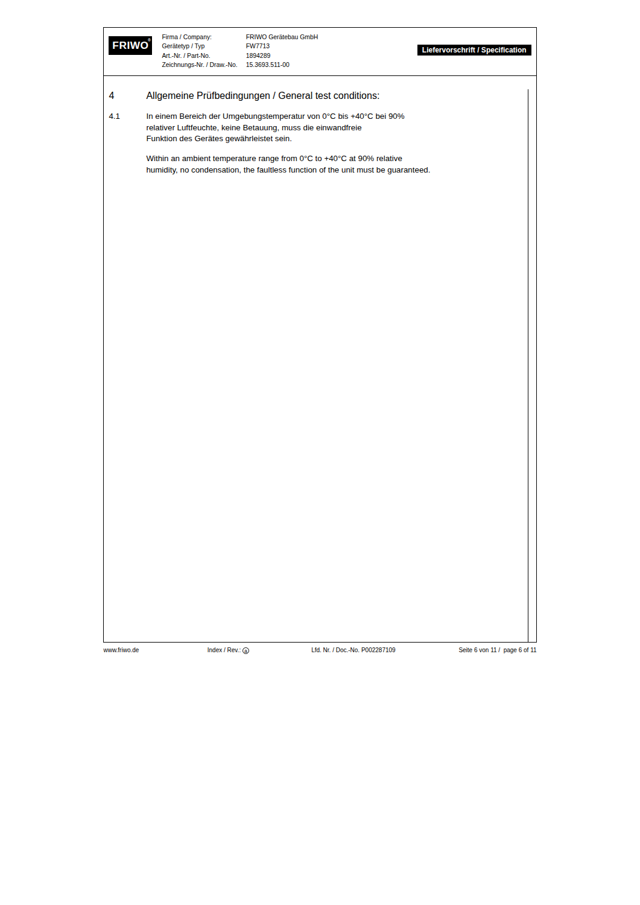FRIWO®
Firma / Company:
Gerätetyp / Typ
Art.-Nr. / Part-No.
Zeichnungs-Nr. / Draw.-No.
FRIWO Gerätebau GmbH
FW7713
1894289
15.3693.511-00
Liefervorschrift / Specification
4
Allgemeine Prüfbedingungen / General test conditions:
4.1
In einem Bereich der Umgebungstemperatur von 0°C bis +40°C bei 90%
relativer Luftfeuchte, keine Betauung, muss die einwandfreie
Funktion des Gerätes gewährleistet sein.
Within an ambient temperature range from 0°C to +40°C at 90% relative
humidity, no condensation, the faultless function of the unit must be guaranteed.
www.friwo.de
Index / Rev.: a
Lfd. Nr. / Doc.-No. P002287109
Seite 6 von 11 / page 6 of 11